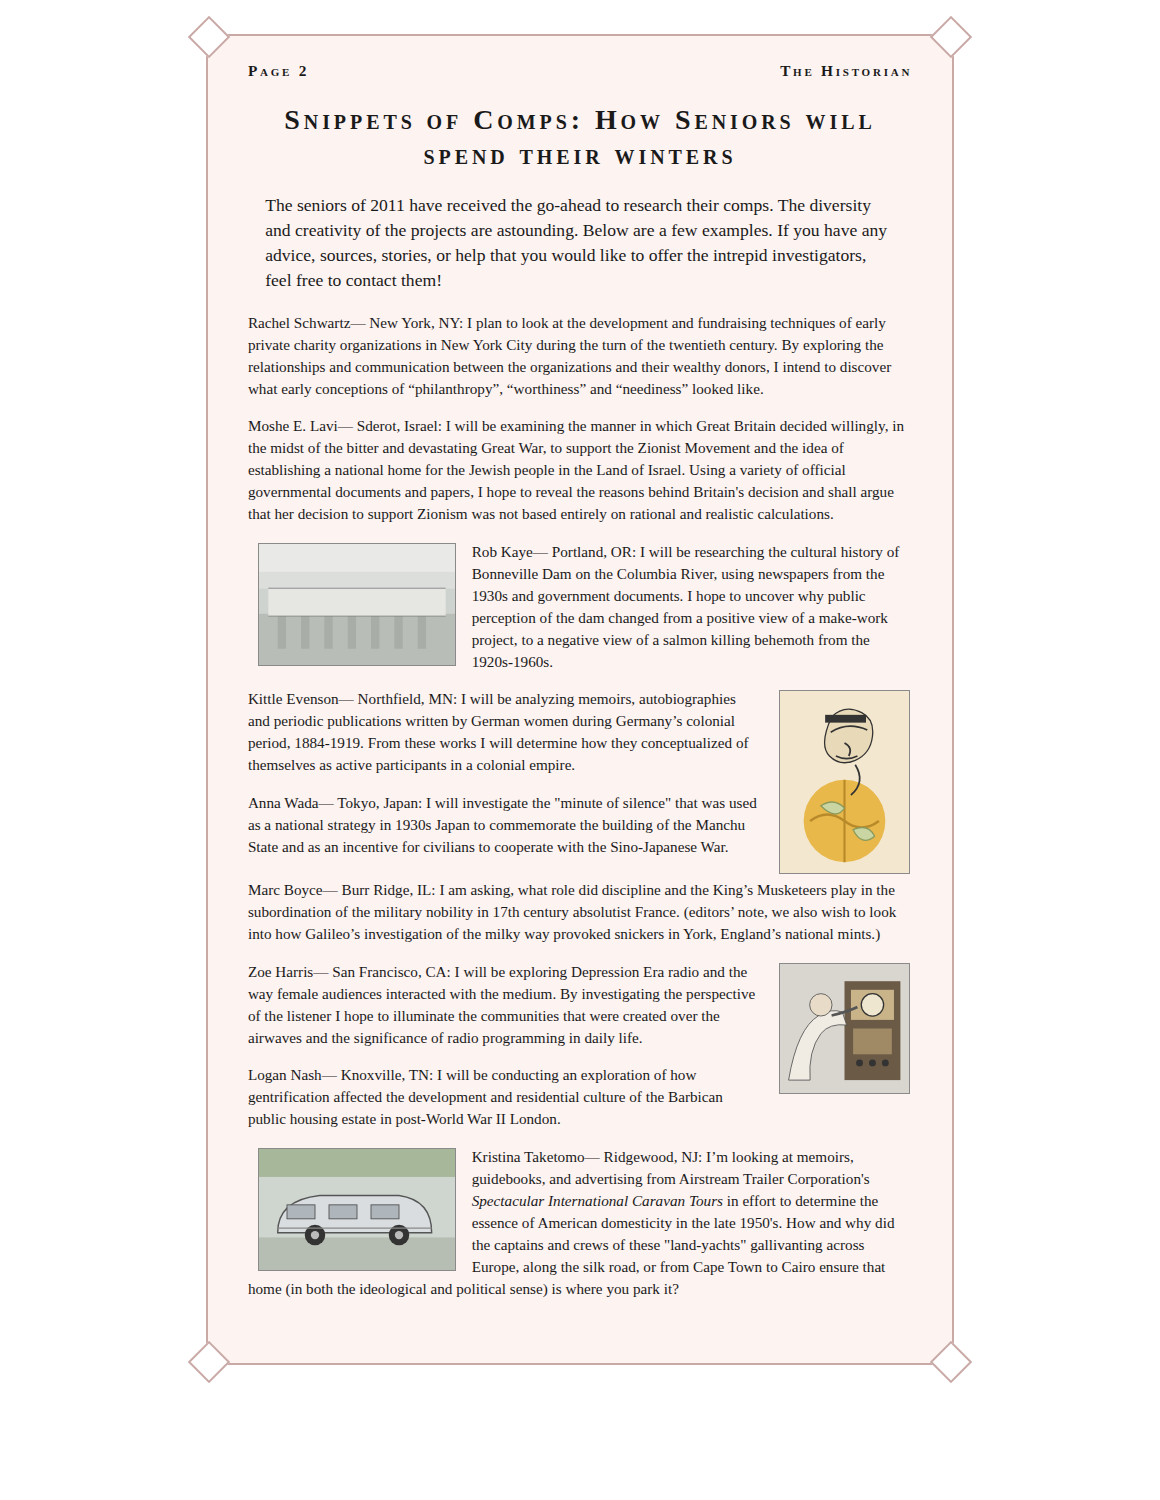Page 2 The Historian
Snippets of Comps: How Seniors will spend their winters
The seniors of 2011 have received the go-ahead to research their comps. The diversity and creativity of the projects are astounding. Below are a few examples. If you have any advice, sources, stories, or help that you would like to offer the intrepid investigators, feel free to contact them!
Rachel Schwartz— New York, NY: I plan to look at the development and fundraising techniques of early private charity organizations in New York City during the turn of the twentieth century. By exploring the relationships and communication between the organizations and their wealthy donors, I intend to discover what early conceptions of “philanthropy”, “worthiness” and “neediness” looked like.
Moshe E. Lavi— Sderot, Israel: I will be examining the manner in which Great Britain decided willingly, in the midst of the bitter and devastating Great War, to support the Zionist Movement and the idea of establishing a national home for the Jewish people in the Land of Israel. Using a variety of official governmental documents and papers, I hope to reveal the reasons behind Britain's decision and shall argue that her decision to support Zionism was not based entirely on rational and realistic calculations.
Rob Kaye— Portland, OR: I will be researching the cultural history of Bonneville Dam on the Columbia River, using newspapers from the 1930s and government documents. I hope to uncover why public perception of the dam changed from a positive view of a make-work project, to a negative view of a salmon killing behemoth from the 1920s-1960s.
Kittle Evenson— Northfield, MN: I will be analyzing memoirs, autobiographies and periodic publications written by German women during Germany’s colonial period, 1884-1919. From these works I will determine how they conceptualized of themselves as active participants in a colonial empire.
Anna Wada— Tokyo, Japan: I will investigate the "minute of silence" that was used as a national strategy in 1930s Japan to commemorate the building of the Manchu State and as an incentive for civilians to cooperate with the Sino-Japanese War.
Marc Boyce— Burr Ridge, IL: I am asking, what role did discipline and the King’s Musketeers play in the subordination of the military nobility in 17th century absolutist France. (editors’ note, we also wish to look into how Galileo’s investigation of the milky way provoked snickers in York, England’s national mints.)
Zoe Harris— San Francisco, CA: I will be exploring Depression Era radio and the way female audiences interacted with the medium. By investigating the perspective of the listener I hope to illuminate the communities that were created over the airwaves and the significance of radio programming in daily life.
Logan Nash— Knoxville, TN: I will be conducting an exploration of how gentrification affected the development and residential culture of the Barbican public housing estate in post-World War II London.
Kristina Taketomo— Ridgewood, NJ: I’m looking at memoirs, guidebooks, and advertising from Airstream Trailer Corporation's Spectacular International Caravan Tours in effort to determine the essence of American domesticity in the late 1950's. How and why did the captains and crews of these "land-yachts" gallivanting across Europe, along the silk road, or from Cape Town to Cairo ensure that home (in both the ideological and political sense) is where you park it?